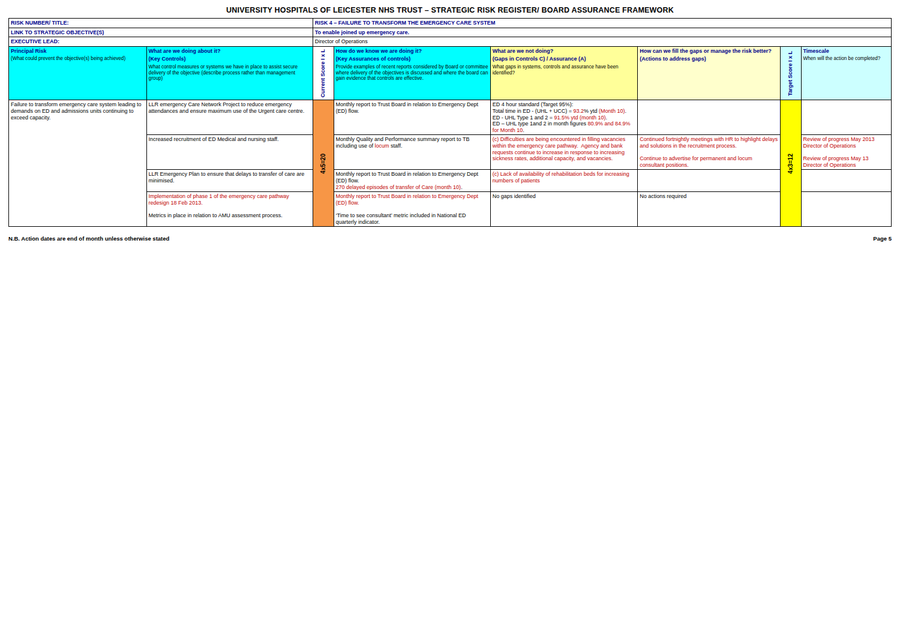UNIVERSITY HOSPITALS OF LEICESTER NHS TRUST – STRATEGIC RISK REGISTER/ BOARD ASSURANCE FRAMEWORK
| RISK NUMBER/ TITLE: | RISK 4 – FAILURE TO TRANSFORM THE EMERGENCY CARE SYSTEM |
| LINK TO STRATEGIC OBJECTIVE(S) | To enable joined up emergency care. |
| EXECUTIVE LEAD: | Director of Operations |
| Principal Risk (What could prevent the objective(s) being achieved) | What are we doing about it? (Key Controls) What control measures or systems we have in place to assist secure delivery of the objective (describe process rather than management group) | Current Score I x L | How do we know we are doing it? (Key Assurances of controls) Provide examples of recent reports considered by Board or committee where delivery of the objectives is discussed and where the board can gain evidence that controls are effective. | What are we not doing? (Gaps in Controls C) / Assurance (A) What gaps in systems, controls and assurance have been identified? | How can we fill the gaps or manage the risk better? (Actions to address gaps) | Target Score I x L | Timescale When will the action be completed? |
| Failure to transform emergency care system leading to demands on ED and admissions units continuing to exceed capacity. | LLR emergency Care Network Project to reduce emergency attendances and ensure maximum use of the Urgent care centre. | 4x5=20 | Monthly report to Trust Board in relation to Emergency Dept (ED) flow. | ED 4 hour standard (Target 95%): Total time in ED - (UHL + UCC) = 93.2 % ytd (Month 10) . ED - UHL Type 1 and 2 = 91.5% ytd (month 10) . ED – UHL type 1and 2 in month figures 80.9% and 84.9% for Month 10 . | | 4x3=12 | |
| Increased recruitment of ED Medical and nursing staff. | Monthly Quality and Performance summary report to TB including use of locum staff. | (c) Difficulties are being encountered in filling vacancies within the emergency care pathway. Agency and bank requests continue to increase in response to increasing sickness rates, additional capacity, and vacancies. | Continued fortnightly meetings with HR to highlight delays and solutions in the recruitment process. Continue to advertise for permanent and locum consultant positions. | Review of progress May 2013 Director of Operations Review of progress May 13 Director of Operations |
| LLR Emergency Plan to ensure that delays to transfer of care are minimised. | Monthly report to Trust Board in relation to Emergency Dept (ED) flow. 270 delayed episodes of transfer of Care (month 10) . | (c) Lack of availability of rehabilitation beds for increasing numbers of patients | | |
| Implementation of phase 1 of the emergency care pathway redesign 18 Feb 2013. Metrics in place in relation to AMU assessment process. | Monthly report to Trust Board in relation to Emergency Dept (ED) flow. ‘Time to see consultant’ metric included in National ED quarterly indicator. | No gaps identified | No actions required | |
N.B. Action dates are end of month unless otherwise stated
Page 5